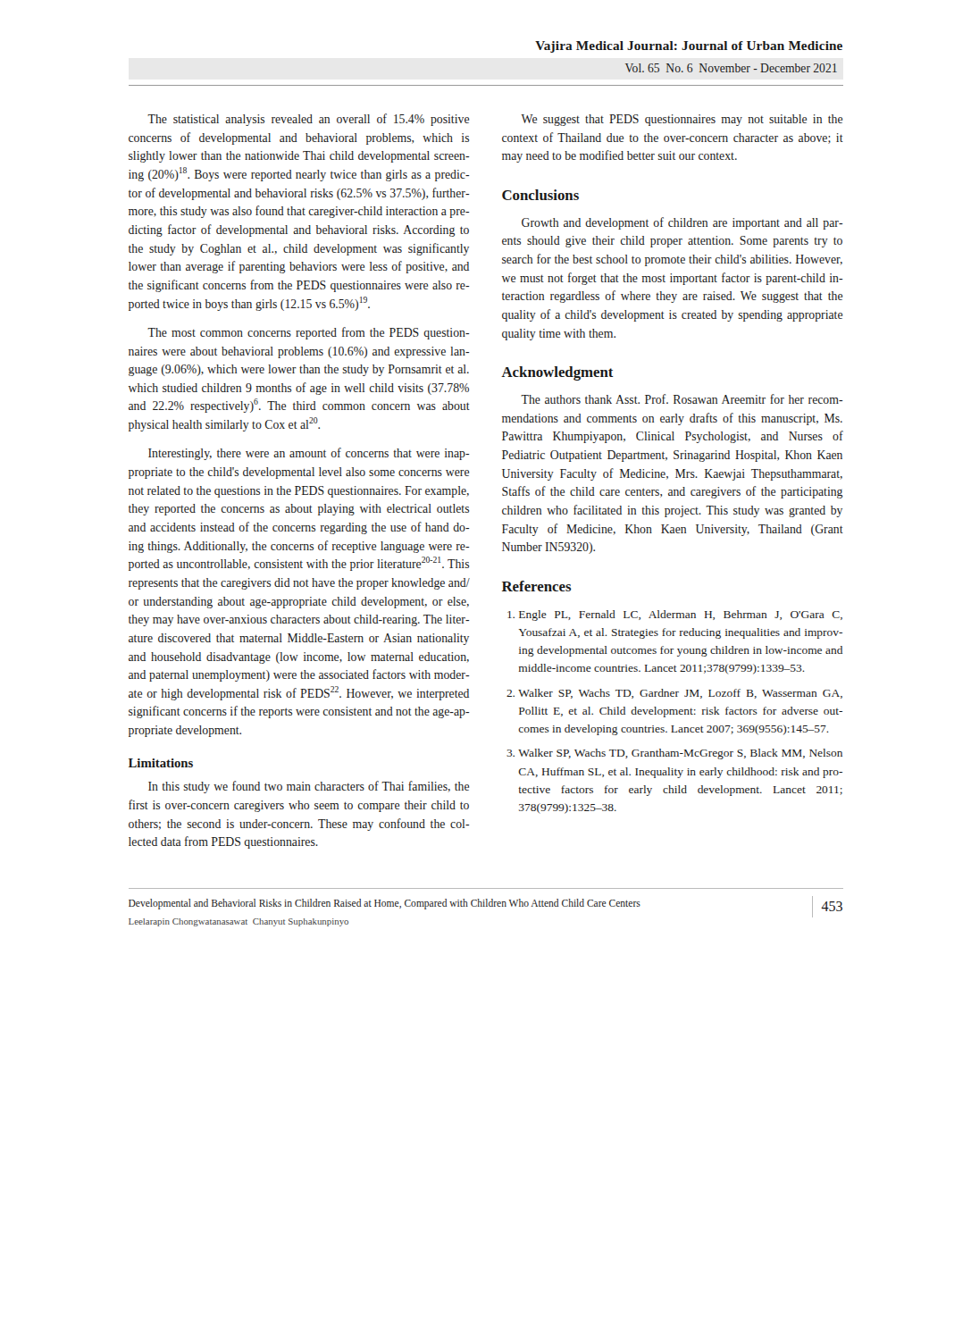Vajira Medical Journal: Journal of Urban Medicine
Vol. 65 No. 6 November - December 2021
The statistical analysis revealed an overall of 15.4% positive concerns of developmental and behavioral problems, which is slightly lower than the nationwide Thai child developmental screening (20%)18. Boys were reported nearly twice than girls as a predictor of developmental and behavioral risks (62.5% vs 37.5%), furthermore, this study was also found that caregiver-child interaction a predicting factor of developmental and behavioral risks. According to the study by Coghlan et al., child development was significantly lower than average if parenting behaviors were less of positive, and the significant concerns from the PEDS questionnaires were also reported twice in boys than girls (12.15 vs 6.5%)19.
The most common concerns reported from the PEDS questionnaires were about behavioral problems (10.6%) and expressive language (9.06%), which were lower than the study by Pornsamrit et al. which studied children 9 months of age in well child visits (37.78% and 22.2% respectively)6. The third common concern was about physical health similarly to Cox et al20.
Interestingly, there were an amount of concerns that were inappropriate to the child's developmental level also some concerns were not related to the questions in the PEDS questionnaires. For example, they reported the concerns as about playing with electrical outlets and accidents instead of the concerns regarding the use of hand doing things. Additionally, the concerns of receptive language were reported as uncontrollable, consistent with the prior literature20-21. This represents that the caregivers did not have the proper knowledge and/ or understanding about age-appropriate child development, or else, they may have over-anxious characters about child-rearing. The literature discovered that maternal Middle-Eastern or Asian nationality and household disadvantage (low income, low maternal education, and paternal unemployment) were the associated factors with moderate or high developmental risk of PEDS22. However, we interpreted significant concerns if the reports were consistent and not the age-appropriate development.
Limitations
In this study we found two main characters of Thai families, the first is over-concern caregivers who seem to compare their child to others; the second is under-concern. These may confound the collected data from PEDS questionnaires.
We suggest that PEDS questionnaires may not suitable in the context of Thailand due to the over-concern character as above; it may need to be modified better suit our context.
Conclusions
Growth and development of children are important and all parents should give their child proper attention. Some parents try to search for the best school to promote their child's abilities. However, we must not forget that the most important factor is parent-child interaction regardless of where they are raised. We suggest that the quality of a child's development is created by spending appropriate quality time with them.
Acknowledgment
The authors thank Asst. Prof. Rosawan Areemitr for her recommendations and comments on early drafts of this manuscript, Ms. Pawittra Khumpiyapon, Clinical Psychologist, and Nurses of Pediatric Outpatient Department, Srinagarind Hospital, Khon Kaen University Faculty of Medicine, Mrs. Kaewjai Thepsuthammarat, Staffs of the child care centers, and caregivers of the participating children who facilitated in this project. This study was granted by Faculty of Medicine, Khon Kaen University, Thailand (Grant Number IN59320).
References
Engle PL, Fernald LC, Alderman H, Behrman J, O'Gara C, Yousafzai A, et al. Strategies for reducing inequalities and improving developmental outcomes for young children in low-income and middle-income countries. Lancet 2011;378(9799):1339–53.
Walker SP, Wachs TD, Gardner JM, Lozoff B, Wasserman GA, Pollitt E, et al. Child development: risk factors for adverse outcomes in developing countries. Lancet 2007; 369(9556):145–57.
Walker SP, Wachs TD, Grantham-McGregor S, Black MM, Nelson CA, Huffman SL, et al. Inequality in early childhood: risk and protective factors for early child development. Lancet 2011; 378(9799):1325–38.
Developmental and Behavioral Risks in Children Raised at Home, Compared with Children Who Attend Child Care Centers
Leelarapin Chongwatanasawat Chanyut Suphakunpinyo
453